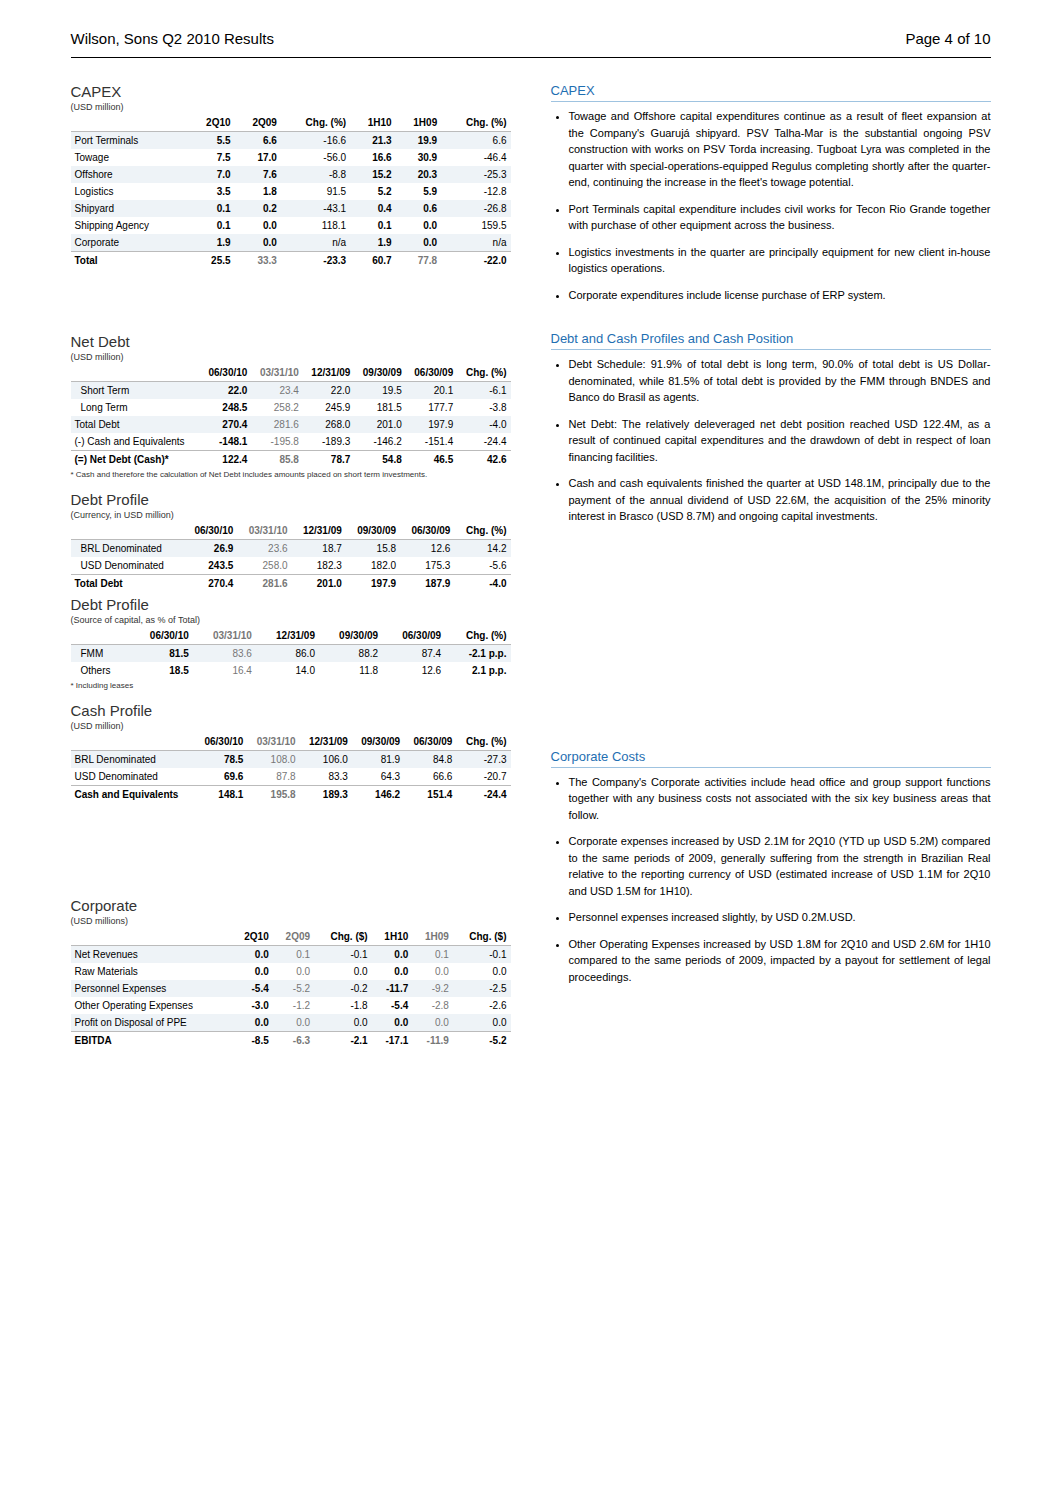Wilson, Sons Q2 2010 Results
Page 4 of 10
CAPEX
(USD million)
| | 2Q10 | 2Q09 | Chg. (%) | 1H10 | 1H09 | Chg. (%) |
| --- | --- | --- | --- | --- | --- | --- |
| Port Terminals | 5.5 | 6.6 | -16.6 | 21.3 | 19.9 | 6.6 |
| Towage | 7.5 | 17.0 | -56.0 | 16.6 | 30.9 | -46.4 |
| Offshore | 7.0 | 7.6 | -8.8 | 15.2 | 20.3 | -25.3 |
| Logistics | 3.5 | 1.8 | 91.5 | 5.2 | 5.9 | -12.8 |
| Shipyard | 0.1 | 0.2 | -43.1 | 0.4 | 0.6 | -26.8 |
| Shipping Agency | 0.1 | 0.0 | 118.1 | 0.1 | 0.0 | 159.5 |
| Corporate | 1.9 | 0.0 | n/a | 1.9 | 0.0 | n/a |
| Total | 25.5 | 33.3 | -23.3 | 60.7 | 77.8 | -22.0 |
Net Debt
(USD million)
| | 06/30/10 | 03/31/10 | 12/31/09 | 09/30/09 | 06/30/09 | Chg. (%) |
| --- | --- | --- | --- | --- | --- | --- |
| Short Term | 22.0 | 23.4 | 22.0 | 19.5 | 20.1 | -6.1 |
| Long Term | 248.5 | 258.2 | 245.9 | 181.5 | 177.7 | -3.8 |
| Total Debt | 270.4 | 281.6 | 268.0 | 201.0 | 197.9 | -4.0 |
| (-) Cash and Equivalents | -148.1 | -195.8 | -189.3 | -146.2 | -151.4 | -24.4 |
| (=) Net Debt (Cash)* | 122.4 | 85.8 | 78.7 | 54.8 | 46.5 | 42.6 |
* Cash and therefore the calculation of Net Debt includes amounts placed on short term investments.
Debt Profile
(Currency, in USD million)
| | 06/30/10 | 03/31/10 | 12/31/09 | 09/30/09 | 06/30/09 | Chg. (%) |
| --- | --- | --- | --- | --- | --- | --- |
| BRL Denominated | 26.9 | 23.6 | 18.7 | 15.8 | 12.6 | 14.2 |
| USD Denominated | 243.5 | 258.0 | 182.3 | 182.0 | 175.3 | -5.6 |
| Total Debt | 270.4 | 281.6 | 201.0 | 197.9 | 187.9 | -4.0 |
Debt Profile
(Source of capital, as % of Total)
| | 06/30/10 | 03/31/10 | 12/31/09 | 09/30/09 | 06/30/09 | Chg. (%) |
| --- | --- | --- | --- | --- | --- | --- |
| FMM | 81.5 | 83.6 | 86.0 | 88.2 | 87.4 | -2.1 p.p. |
| Others | 18.5 | 16.4 | 14.0 | 11.8 | 12.6 | 2.1 p.p. |
* Including leases
Cash Profile
(USD million)
| | 06/30/10 | 03/31/10 | 12/31/09 | 09/30/09 | 06/30/09 | Chg. (%) |
| --- | --- | --- | --- | --- | --- | --- |
| BRL Denominated | 78.5 | 108.0 | 106.0 | 81.9 | 84.8 | -27.3 |
| USD Denominated | 69.6 | 87.8 | 83.3 | 64.3 | 66.6 | -20.7 |
| Cash and Equivalents | 148.1 | 195.8 | 189.3 | 146.2 | 151.4 | -24.4 |
Corporate
(USD millions)
| | 2Q10 | 2Q09 | Chg. ($) | 1H10 | 1H09 | Chg. ($) |
| --- | --- | --- | --- | --- | --- | --- |
| Net Revenues | 0.0 | 0.1 | -0.1 | 0.0 | 0.1 | -0.1 |
| Raw Materials | 0.0 | 0.0 | 0.0 | 0.0 | 0.0 | 0.0 |
| Personnel Expenses | -5.4 | -5.2 | -0.2 | -11.7 | -9.2 | -2.5 |
| Other Operating Expenses | -3.0 | -1.2 | -1.8 | -5.4 | -2.8 | -2.6 |
| Profit on Disposal of PPE | 0.0 | 0.0 | 0.0 | 0.0 | 0.0 | 0.0 |
| EBITDA | -8.5 | -6.3 | -2.1 | -17.1 | -11.9 | -5.2 |
CAPEX
Towage and Offshore capital expenditures continue as a result of fleet expansion at the Company's Guarujá shipyard. PSV Talha-Mar is the substantial ongoing PSV construction with works on PSV Torda increasing. Tugboat Lyra was completed in the quarter with special-operations-equipped Regulus completing shortly after the quarter-end, continuing the increase in the fleet's towage potential.
Port Terminals capital expenditure includes civil works for Tecon Rio Grande together with purchase of other equipment across the business.
Logistics investments in the quarter are principally equipment for new client in-house logistics operations.
Corporate expenditures include license purchase of ERP system.
Debt and Cash Profiles and Cash Position
Debt Schedule: 91.9% of total debt is long term, 90.0% of total debt is US Dollar-denominated, while 81.5% of total debt is provided by the FMM through BNDES and Banco do Brasil as agents.
Net Debt: The relatively deleveraged net debt position reached USD 122.4M, as a result of continued capital expenditures and the drawdown of debt in respect of loan financing facilities.
Cash and cash equivalents finished the quarter at USD 148.1M, principally due to the payment of the annual dividend of USD 22.6M, the acquisition of the 25% minority interest in Brasco (USD 8.7M) and ongoing capital investments.
Corporate Costs
The Company's Corporate activities include head office and group support functions together with any business costs not associated with the six key business areas that follow.
Corporate expenses increased by USD 2.1M for 2Q10 (YTD up USD 5.2M) compared to the same periods of 2009, generally suffering from the strength in Brazilian Real relative to the reporting currency of USD (estimated increase of USD 1.1M for 2Q10 and USD 1.5M for 1H10).
Personnel expenses increased slightly, by USD 0.2M.USD.
Other Operating Expenses increased by USD 1.8M for 2Q10 and USD 2.6M for 1H10 compared to the same periods of 2009, impacted by a payout for settlement of legal proceedings.